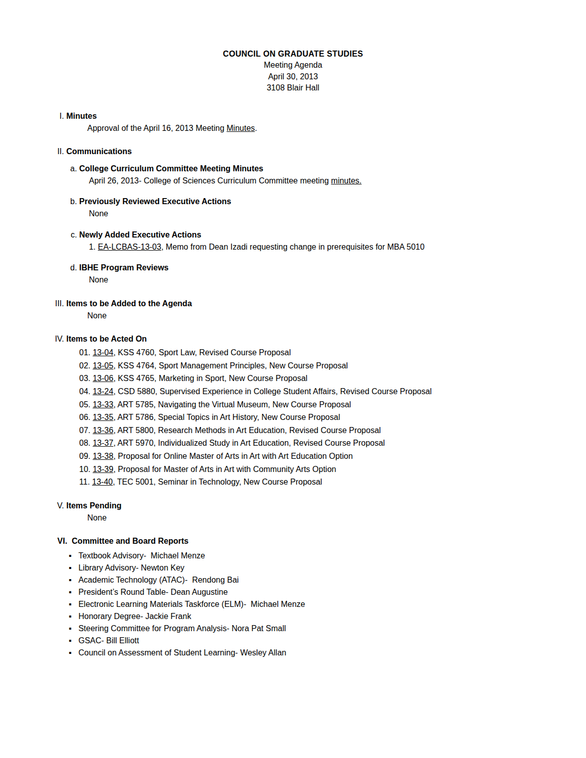COUNCIL ON GRADUATE STUDIES
Meeting Agenda
April 30, 2013
3108 Blair Hall
Minutes
Approval of the April 16, 2013 Meeting Minutes.
Communications
College Curriculum Committee Meeting Minutes
April 26, 2013- College of Sciences Curriculum Committee meeting minutes.
Previously Reviewed Executive Actions
None
Newly Added Executive Actions
1. EA-LCBAS-13-03, Memo from Dean Izadi requesting change in prerequisites for MBA 5010
IBHE Program Reviews
None
Items to be Added to the Agenda
None
Items to be Acted On
13-04, KSS 4760, Sport Law, Revised Course Proposal
13-05, KSS 4764, Sport Management Principles, New Course Proposal
13-06, KSS 4765, Marketing in Sport, New Course Proposal
13-24, CSD 5880, Supervised Experience in College Student Affairs, Revised Course Proposal
13-33, ART 5785, Navigating the Virtual Museum, New Course Proposal
13-35, ART 5786, Special Topics in Art History, New Course Proposal
13-36, ART 5800, Research Methods in Art Education, Revised Course Proposal
13-37, ART 5970, Individualized Study in Art Education, Revised Course Proposal
13-38, Proposal for Online Master of Arts in Art with Art Education Option
13-39, Proposal for Master of Arts in Art with Community Arts Option
13-40, TEC 5001, Seminar in Technology, New Course Proposal
Items Pending
None
VI. Committee and Board Reports
Textbook Advisory- Michael Menze
Library Advisory- Newton Key
Academic Technology (ATAC)- Rendong Bai
President’s Round Table- Dean Augustine
Electronic Learning Materials Taskforce (ELM)- Michael Menze
Honorary Degree- Jackie Frank
Steering Committee for Program Analysis- Nora Pat Small
GSAC- Bill Elliott
Council on Assessment of Student Learning- Wesley Allan